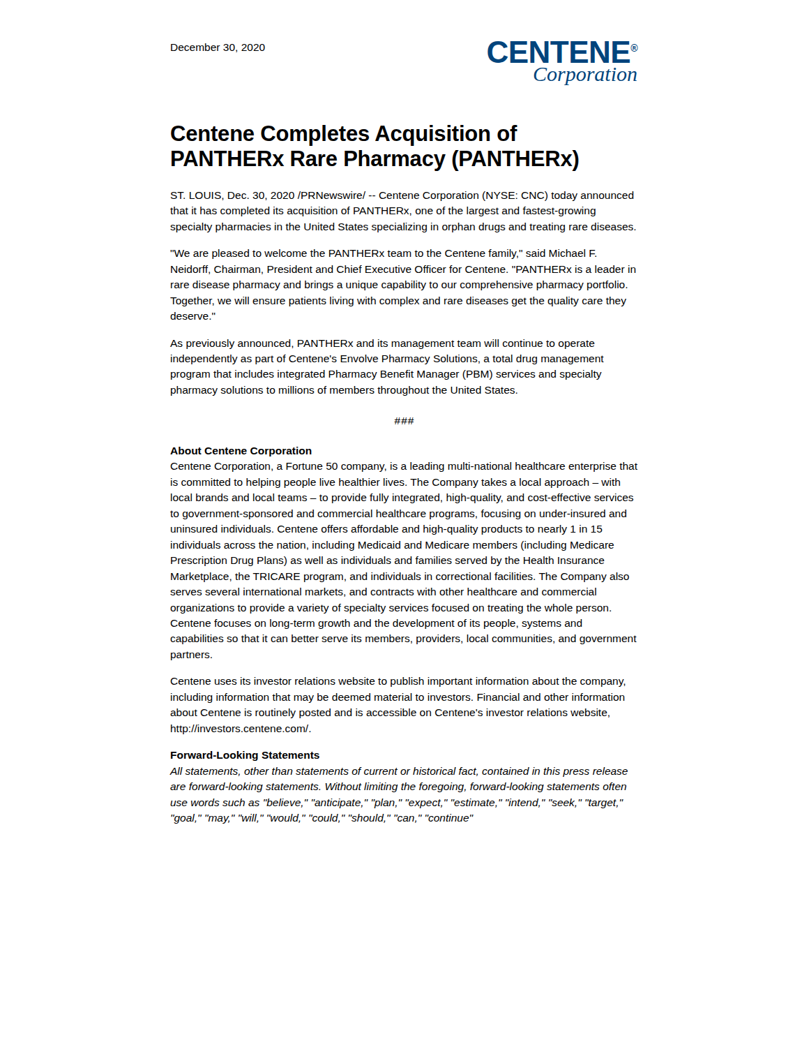December 30, 2020
CENTENE® Corporation
Centene Completes Acquisition of
PANTHERx Rare Pharmacy (PANTHERx)
ST. LOUIS, Dec. 30, 2020 /PRNewswire/ -- Centene Corporation (NYSE: CNC) today announced that it has completed its acquisition of PANTHERx, one of the largest and fastest-growing specialty pharmacies in the United States specializing in orphan drugs and treating rare diseases.
"We are pleased to welcome the PANTHERx team to the Centene family," said Michael F. Neidorff, Chairman, President and Chief Executive Officer for Centene. "PANTHERx is a leader in rare disease pharmacy and brings a unique capability to our comprehensive pharmacy portfolio. Together, we will ensure patients living with complex and rare diseases get the quality care they deserve."
As previously announced, PANTHERx and its management team will continue to operate independently as part of Centene's Envolve Pharmacy Solutions, a total drug management program that includes integrated Pharmacy Benefit Manager (PBM) services and specialty pharmacy solutions to millions of members throughout the United States.
###
About Centene Corporation
Centene Corporation, a Fortune 50 company, is a leading multi-national healthcare enterprise that is committed to helping people live healthier lives. The Company takes a local approach – with local brands and local teams – to provide fully integrated, high-quality, and cost-effective services to government-sponsored and commercial healthcare programs, focusing on under-insured and uninsured individuals. Centene offers affordable and high-quality products to nearly 1 in 15 individuals across the nation, including Medicaid and Medicare members (including Medicare Prescription Drug Plans) as well as individuals and families served by the Health Insurance Marketplace, the TRICARE program, and individuals in correctional facilities. The Company also serves several international markets, and contracts with other healthcare and commercial organizations to provide a variety of specialty services focused on treating the whole person. Centene focuses on long-term growth and the development of its people, systems and capabilities so that it can better serve its members, providers, local communities, and government partners.
Centene uses its investor relations website to publish important information about the company, including information that may be deemed material to investors. Financial and other information about Centene is routinely posted and is accessible on Centene's investor relations website, http://investors.centene.com/.
Forward-Looking Statements
All statements, other than statements of current or historical fact, contained in this press release are forward-looking statements. Without limiting the foregoing, forward-looking statements often use words such as "believe," "anticipate," "plan," "expect," "estimate," "intend," "seek," "target," "goal," "may," "will," "would," "could," "should," "can," "continue"